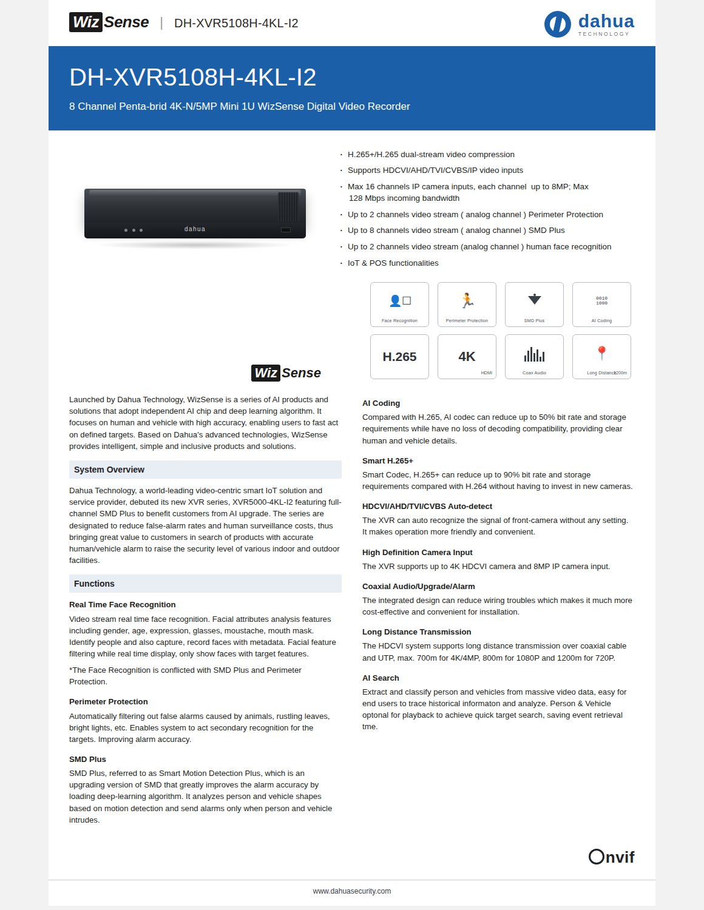Wiz Sense | DH-XVR5108H-4KL-I2
dahua TECHNOLOGY
DH-XVR5108H-4KL-I2
8 Channel Penta-brid 4K-N/5MP Mini 1U WizSense Digital Video Recorder
dahua
Wiz Sense
H.265+/H.265 dual-stream video compression
Supports HDCVI/AHD/TVI/CVBS/IP video inputs
Max 16 channels IP camera inputs, each channel up to 8MP; Max128 Mbps incoming bandwidth
Up to 2 channels video stream ( analog channel ) Perimeter Protection
Up to 8 channels video stream ( analog channel ) SMD Plus
Up to 2 channels video stream (analog channel ) human face recognition
IoT & POS functionalities
👤☐
Face Recognition
🏃
Perimeter Protection
SMD Plus
0010
1000
AI Coding
H.265
4K
HDMI
Coax Audio
📍
1200m
Long Distance
Launched by Dahua Technology, WizSense is a series of AI products and solutions that adopt independent AI chip and deep learning algorithm. It focuses on human and vehicle with high accuracy, enabling users to fast act on defined targets. Based on Dahua's advanced technologies, WizSense provides intelligent, simple and inclusive products and solutions.
System Overview
Dahua Technology, a world-leading video-centric smart IoT solution and service provider, debuted its new XVR series, XVR5000-4KL-I2 featuring full-channel SMD Plus to benefit customers from AI upgrade. The series are designated to reduce false-alarm rates and human surveillance costs, thus bringing great value to customers in search of products with accurate human/vehicle alarm to raise the security level of various indoor and outdoor facilities.
Functions
Real Time Face Recognition
Video stream real time face recognition. Facial attributes analysis features including gender, age, expression, glasses, moustache, mouth mask. Identify people and also capture, record faces with metadata. Facial feature filtering while real time display, only show faces with target features.
*The Face Recognition is conflicted with SMD Plus and Perimeter Protection.
Perimeter Protection
Automatically filtering out false alarms caused by animals, rustling leaves, bright lights, etc. Enables system to act secondary recognition for the targets. Improving alarm accuracy.
SMD Plus
SMD Plus, referred to as Smart Motion Detection Plus, which is an upgrading version of SMD that greatly improves the alarm accuracy by loading deep-learning algorithm. It analyzes person and vehicle shapes based on motion detection and send alarms only when person and vehicle intrudes.
AI Coding
Compared with H.265, AI codec can reduce up to 50% bit rate and storage requirements while have no loss of decoding compatibility, providing clear human and vehicle details.
Smart H.265+
Smart Codec, H.265+ can reduce up to 90% bit rate and storage requirements compared with H.264 without having to invest in new cameras.
HDCVI/AHD/TVI/CVBS Auto-detect
The XVR can auto recognize the signal of front-camera without any setting. It makes operation more friendly and convenient.
High Definition Camera Input
The XVR supports up to 4K HDCVI camera and 8MP IP camera input.
Coaxial Audio/Upgrade/Alarm
The integrated design can reduce wiring troubles which makes it much more cost-effective and convenient for installation.
Long Distance Transmission
The HDCVI system supports long distance transmission over coaxial cable and UTP, max. 700m for 4K/4MP, 800m for 1080P and 1200m for 720P.
AI Search
Extract and classify person and vehicles from massive video data, easy for end users to trace historical informaton and analyze. Person & Vehicle optonal for playback to achieve quick target search, saving event retrieval tme.
nvif
www.dahuasecurity.com